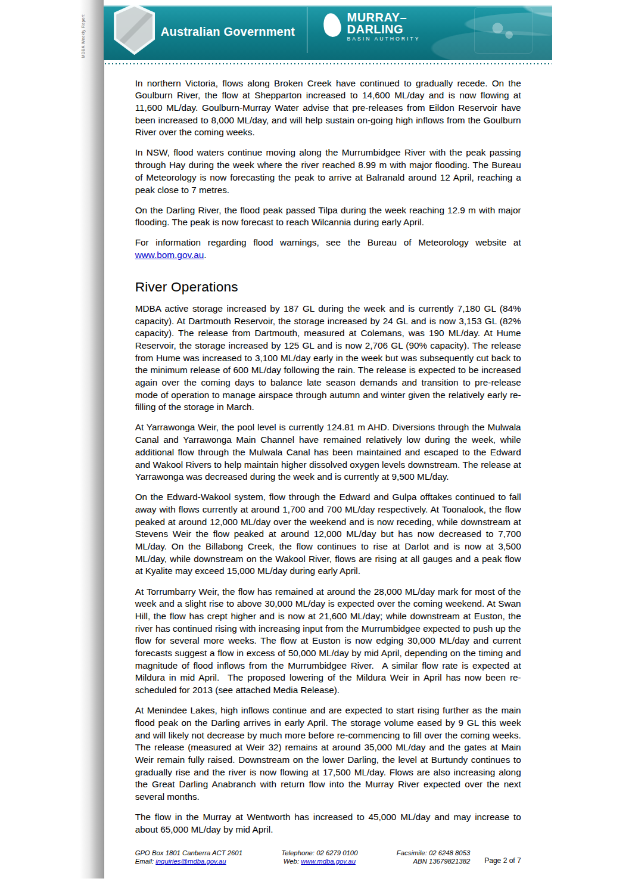MDBA Weekly Report
Australian Government
MURRAY–
DARLING
BASIN AUTHORITY
In northern Victoria, flows along Broken Creek have continued to gradually recede. On the Goulburn River, the flow at Shepparton increased to 14,600 ML/day and is now flowing at 11,600 ML/day. Goulburn-Murray Water advise that pre-releases from Eildon Reservoir have been increased to 8,000 ML/day, and will help sustain on-going high inflows from the Goulburn River over the coming weeks.
In NSW, flood waters continue moving along the Murrumbidgee River with the peak passing through Hay during the week where the river reached 8.99 m with major flooding. The Bureau of Meteorology is now forecasting the peak to arrive at Balranald around 12 April, reaching a peak close to 7 metres.
On the Darling River, the flood peak passed Tilpa during the week reaching 12.9 m with major flooding. The peak is now forecast to reach Wilcannia during early April.
For information regarding flood warnings, see the Bureau of Meteorology website at www.bom.gov.au.
River Operations
MDBA active storage increased by 187 GL during the week and is currently 7,180 GL (84% capacity). At Dartmouth Reservoir, the storage increased by 24 GL and is now 3,153 GL (82% capacity). The release from Dartmouth, measured at Colemans, was 190 ML/day. At Hume Reservoir, the storage increased by 125 GL and is now 2,706 GL (90% capacity). The release from Hume was increased to 3,100 ML/day early in the week but was subsequently cut back to the minimum release of 600 ML/day following the rain. The release is expected to be increased again over the coming days to balance late season demands and transition to pre-release mode of operation to manage airspace through autumn and winter given the relatively early re-filling of the storage in March.
At Yarrawonga Weir, the pool level is currently 124.81 m AHD. Diversions through the Mulwala Canal and Yarrawonga Main Channel have remained relatively low during the week, while additional flow through the Mulwala Canal has been maintained and escaped to the Edward and Wakool Rivers to help maintain higher dissolved oxygen levels downstream. The release at Yarrawonga was decreased during the week and is currently at 9,500 ML/day.
On the Edward-Wakool system, flow through the Edward and Gulpa offtakes continued to fall away with flows currently at around 1,700 and 700 ML/day respectively. At Toonalook, the flow peaked at around 12,000 ML/day over the weekend and is now receding, while downstream at Stevens Weir the flow peaked at around 12,000 ML/day but has now decreased to 7,700 ML/day. On the Billabong Creek, the flow continues to rise at Darlot and is now at 3,500 ML/day, while downstream on the Wakool River, flows are rising at all gauges and a peak flow at Kyalite may exceed 15,000 ML/day during early April.
At Torrumbarry Weir, the flow has remained at around the 28,000 ML/day mark for most of the week and a slight rise to above 30,000 ML/day is expected over the coming weekend. At Swan Hill, the flow has crept higher and is now at 21,600 ML/day; while downstream at Euston, the river has continued rising with increasing input from the Murrumbidgee expected to push up the flow for several more weeks. The flow at Euston is now edging 30,000 ML/day and current forecasts suggest a flow in excess of 50,000 ML/day by mid April, depending on the timing and magnitude of flood inflows from the Murrumbidgee River. A similar flow rate is expected at Mildura in mid April. The proposed lowering of the Mildura Weir in April has now been re-scheduled for 2013 (see attached Media Release).
At Menindee Lakes, high inflows continue and are expected to start rising further as the main flood peak on the Darling arrives in early April. The storage volume eased by 9 GL this week and will likely not decrease by much more before re-commencing to fill over the coming weeks. The release (measured at Weir 32) remains at around 35,000 ML/day and the gates at Main Weir remain fully raised. Downstream on the lower Darling, the level at Burtundy continues to gradually rise and the river is now flowing at 17,500 ML/day. Flows are also increasing along the Great Darling Anabranch with return flow into the Murray River expected over the next several months.
The flow in the Murray at Wentworth has increased to 45,000 ML/day and may increase to about 65,000 ML/day by mid April.
GPO Box 1801 Canberra ACT 2601
Email: inquiries@mdba.gov.au
Telephone: 02 6279 0100
Web: www.mdba.gov.au
Facsimile: 02 6248 8053
ABN 13679821382
Page 2 of 7